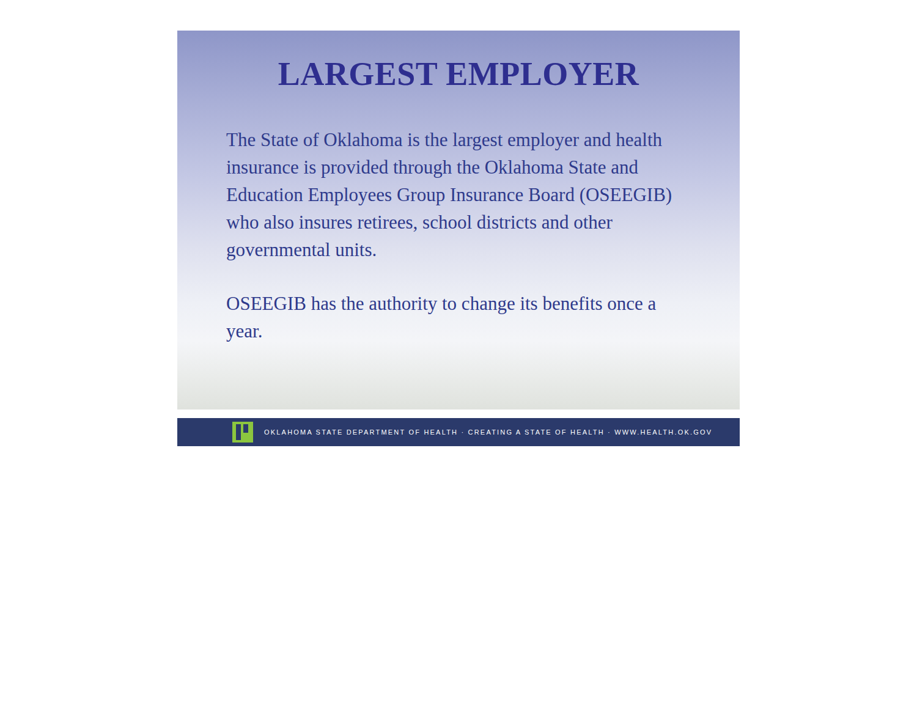LARGEST EMPLOYER
The State of Oklahoma is the largest employer and health insurance is provided through the Oklahoma State and Education Employees Group Insurance Board (OSEEGIB) who also insures retirees, school districts and other governmental units.
OSEEGIB has the authority to change its benefits once a year.
OKLAHOMA STATE DEPARTMENT OF HEALTH · CREATING A STATE OF HEALTH · WWW.HEALTH.OK.GOV